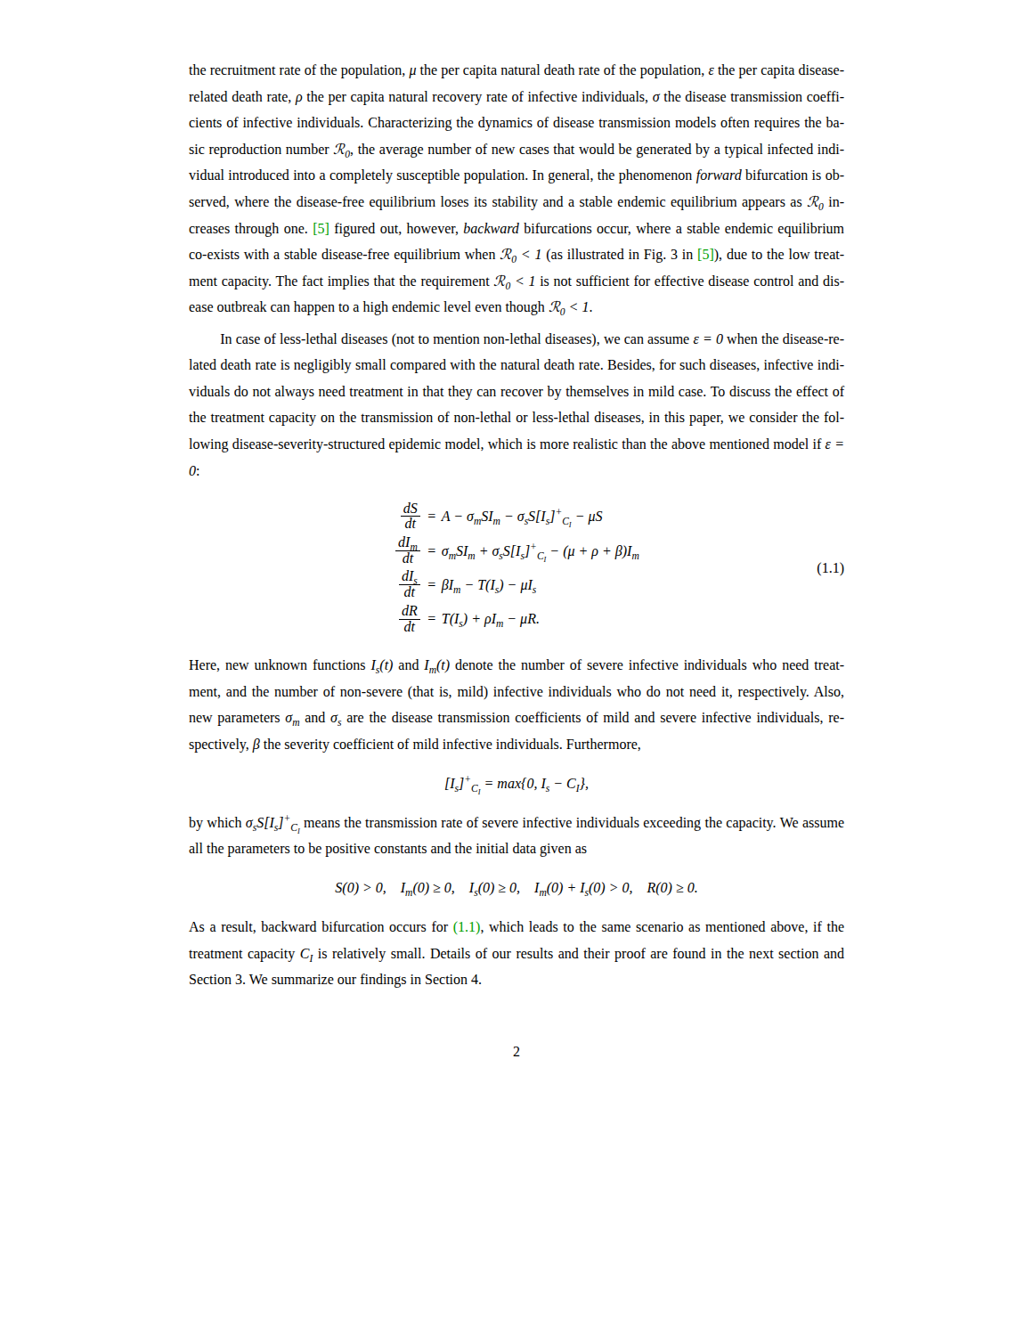the recruitment rate of the population, μ the per capita natural death rate of the population, ε the per capita disease-related death rate, ρ the per capita natural recovery rate of infective individuals, σ the disease transmission coefficients of infective individuals. Characterizing the dynamics of disease transmission models often requires the basic reproduction number ℛ0, the average number of new cases that would be generated by a typical infected individual introduced into a completely susceptible population. In general, the phenomenon forward bifurcation is observed, where the disease-free equilibrium loses its stability and a stable endemic equilibrium appears as ℛ0 increases through one. [5] figured out, however, backward bifurcations occur, where a stable endemic equilibrium co-exists with a stable disease-free equilibrium when ℛ0 < 1 (as illustrated in Fig. 3 in [5]), due to the low treatment capacity. The fact implies that the requirement ℛ0 < 1 is not sufficient for effective disease control and disease outbreak can happen to a high endemic level even though ℛ0 < 1.
In case of less-lethal diseases (not to mention non-lethal diseases), we can assume ε = 0 when the disease-related death rate is negligibly small compared with the natural death rate. Besides, for such diseases, infective individuals do not always need treatment in that they can recover by themselves in mild case. To discuss the effect of the treatment capacity on the transmission of non-lethal or less-lethal diseases, in this paper, we consider the following disease-severity-structured epidemic model, which is more realistic than the above mentioned model if ε = 0:
| dS dt | = | A − σ m SI m − σ s S[I s ] + C I − μS |
| dI m dt | = | σ m SI m + σ s S[I s ] + C I − (μ + ρ + β)I m |
| dI s dt | = | βI m − T(I s ) − μI s |
| dR dt | = | T(I s ) + ρI m − μR. |
(1.1)
Here, new unknown functions Is(t) and Im(t) denote the number of severe infective individuals who need treatment, and the number of non-severe (that is, mild) infective individuals who do not need it, respectively. Also, new parameters σm and σs are the disease transmission coefficients of mild and severe infective individuals, respectively, β the severity coefficient of mild infective individuals. Furthermore,
[Is]+CI = max{0, Is − CI},
by which σsS[Is]+CI means the transmission rate of severe infective individuals exceeding the capacity. We assume all the parameters to be positive constants and the initial data given as
S(0) > 0, Im(0) ≥ 0, Is(0) ≥ 0, Im(0) + Is(0) > 0, R(0) ≥ 0.
As a result, backward bifurcation occurs for (1.1), which leads to the same scenario as mentioned above, if the treatment capacity CI is relatively small. Details of our results and their proof are found in the next section and Section 3. We summarize our findings in Section 4.
2